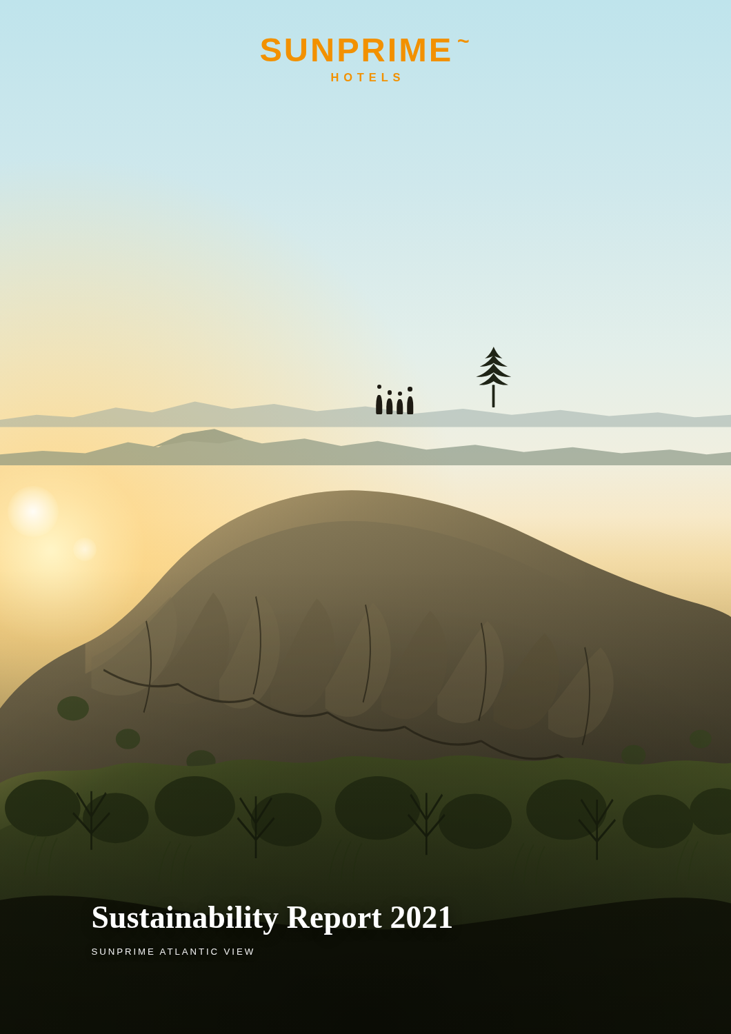SUNPRIME~
HOTELS
Sustainability Report 2021
SUNPRIME ATLANTIC VIEW